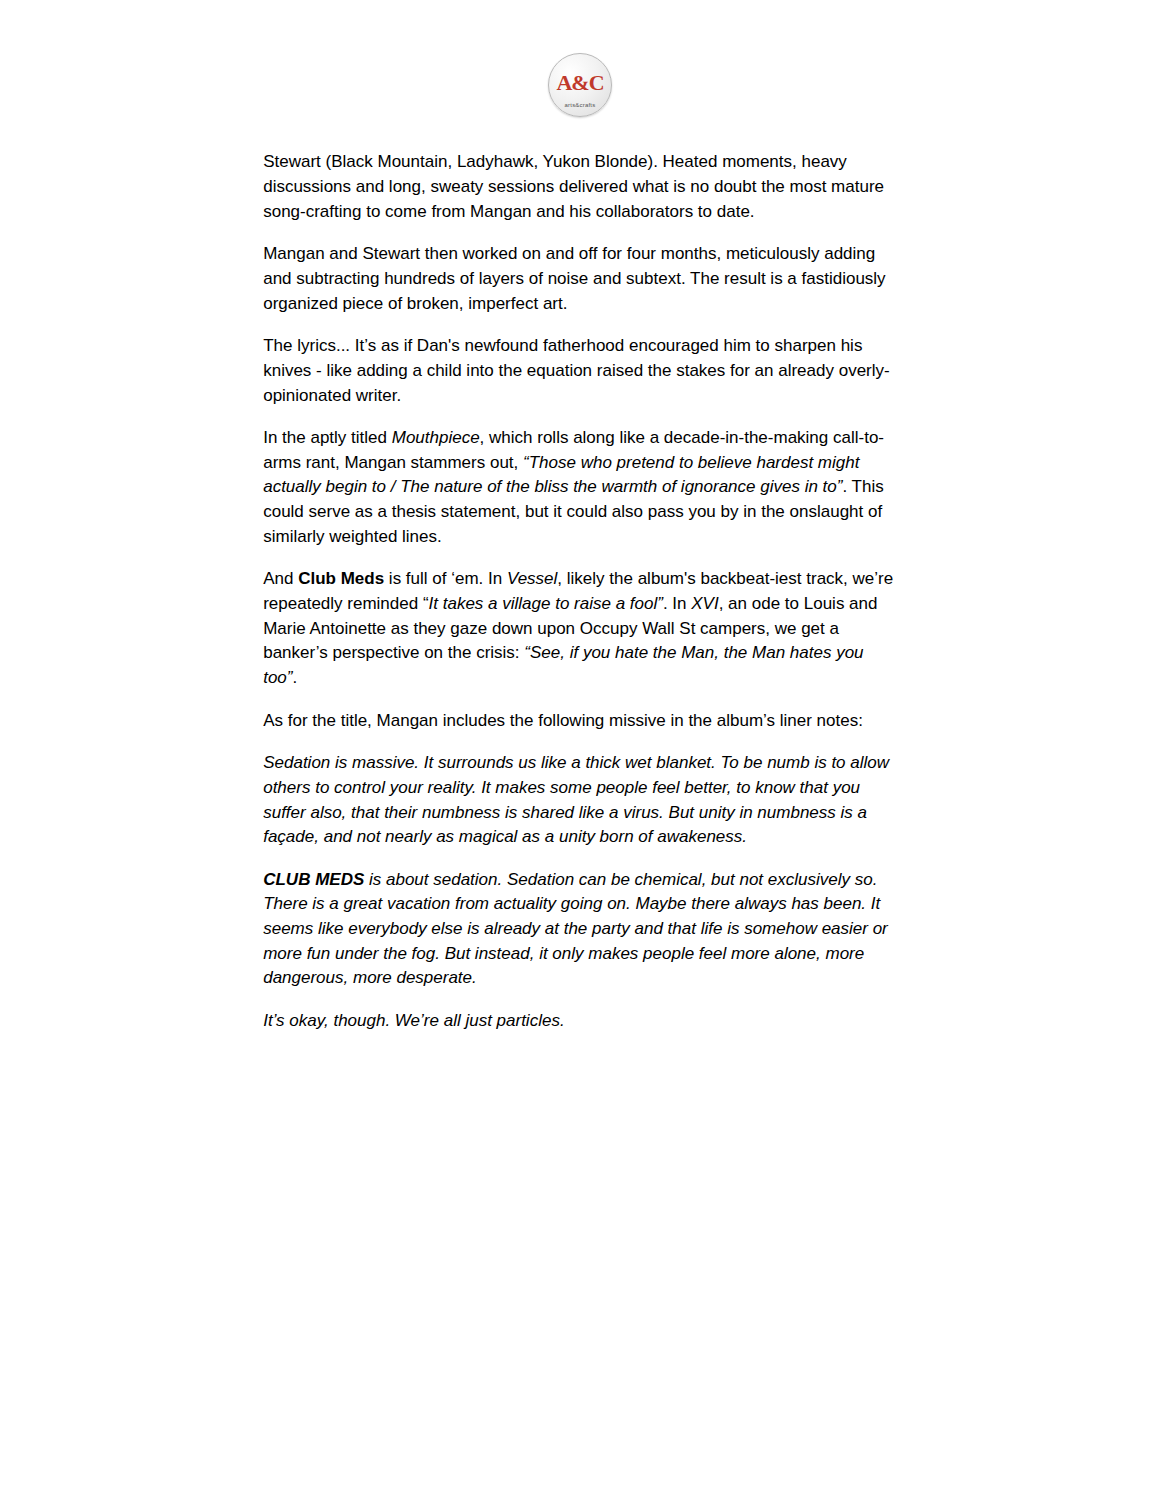A&C arts&crafts
Stewart (Black Mountain, Ladyhawk, Yukon Blonde). Heated moments, heavy discussions and long, sweaty sessions delivered what is no doubt the most mature song-crafting to come from Mangan and his collaborators to date.
Mangan and Stewart then worked on and off for four months, meticulously adding and subtracting hundreds of layers of noise and subtext. The result is a fastidiously organized piece of broken, imperfect art.
The lyrics... It’s as if Dan's newfound fatherhood encouraged him to sharpen his knives - like adding a child into the equation raised the stakes for an already overly-opinionated writer.
In the aptly titled Mouthpiece, which rolls along like a decade-in-the-making call-to-arms rant, Mangan stammers out, “Those who pretend to believe hardest might actually begin to / The nature of the bliss the warmth of ignorance gives in to”. This could serve as a thesis statement, but it could also pass you by in the onslaught of similarly weighted lines.
And Club Meds is full of ‘em. In Vessel, likely the album's backbeat-iest track, we’re repeatedly reminded “It takes a village to raise a fool”. In XVI, an ode to Louis and Marie Antoinette as they gaze down upon Occupy Wall St campers, we get a banker’s perspective on the crisis: “See, if you hate the Man, the Man hates you too”.
As for the title, Mangan includes the following missive in the album’s liner notes:
Sedation is massive. It surrounds us like a thick wet blanket. To be numb is to allow others to control your reality. It makes some people feel better, to know that you suffer also, that their numbness is shared like a virus. But unity in numbness is a façade, and not nearly as magical as a unity born of awakeness.
CLUB MEDS is about sedation. Sedation can be chemical, but not exclusively so. There is a great vacation from actuality going on. Maybe there always has been. It seems like everybody else is already at the party and that life is somehow easier or more fun under the fog. But instead, it only makes people feel more alone, more dangerous, more desperate.
It’s okay, though. We’re all just particles.